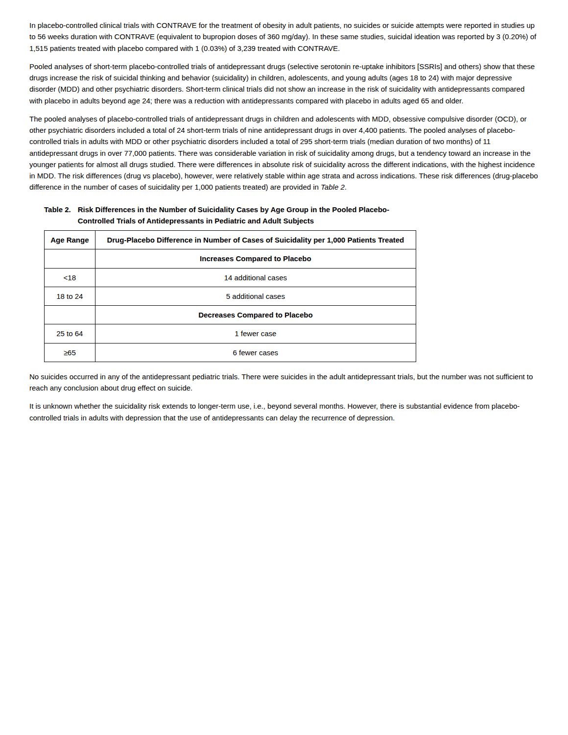In placebo-controlled clinical trials with CONTRAVE for the treatment of obesity in adult patients, no suicides or suicide attempts were reported in studies up to 56 weeks duration with CONTRAVE (equivalent to bupropion doses of 360 mg/day). In these same studies, suicidal ideation was reported by 3 (0.20%) of 1,515 patients treated with placebo compared with 1 (0.03%) of 3,239 treated with CONTRAVE.
Pooled analyses of short-term placebo-controlled trials of antidepressant drugs (selective serotonin re-uptake inhibitors [SSRIs] and others) show that these drugs increase the risk of suicidal thinking and behavior (suicidality) in children, adolescents, and young adults (ages 18 to 24) with major depressive disorder (MDD) and other psychiatric disorders. Short-term clinical trials did not show an increase in the risk of suicidality with antidepressants compared with placebo in adults beyond age 24; there was a reduction with antidepressants compared with placebo in adults aged 65 and older.
The pooled analyses of placebo-controlled trials of antidepressant drugs in children and adolescents with MDD, obsessive compulsive disorder (OCD), or other psychiatric disorders included a total of 24 short-term trials of nine antidepressant drugs in over 4,400 patients. The pooled analyses of placebo-controlled trials in adults with MDD or other psychiatric disorders included a total of 295 short-term trials (median duration of two months) of 11 antidepressant drugs in over 77,000 patients. There was considerable variation in risk of suicidality among drugs, but a tendency toward an increase in the younger patients for almost all drugs studied. There were differences in absolute risk of suicidality across the different indications, with the highest incidence in MDD. The risk differences (drug vs placebo), however, were relatively stable within age strata and across indications. These risk differences (drug-placebo difference in the number of cases of suicidality per 1,000 patients treated) are provided in Table 2.
Table 2. Risk Differences in the Number of Suicidality Cases by Age Group in the Pooled Placebo-Controlled Trials of Antidepressants in Pediatric and Adult Subjects
| Age Range | Drug-Placebo Difference in Number of Cases of Suicidality per 1,000 Patients Treated |
| --- | --- |
| | Increases Compared to Placebo |
| <18 | 14 additional cases |
| 18 to 24 | 5 additional cases |
| | Decreases Compared to Placebo |
| 25 to 64 | 1 fewer case |
| ≥65 | 6 fewer cases |
No suicides occurred in any of the antidepressant pediatric trials. There were suicides in the adult antidepressant trials, but the number was not sufficient to reach any conclusion about drug effect on suicide.
It is unknown whether the suicidality risk extends to longer-term use, i.e., beyond several months. However, there is substantial evidence from placebo-controlled trials in adults with depression that the use of antidepressants can delay the recurrence of depression.